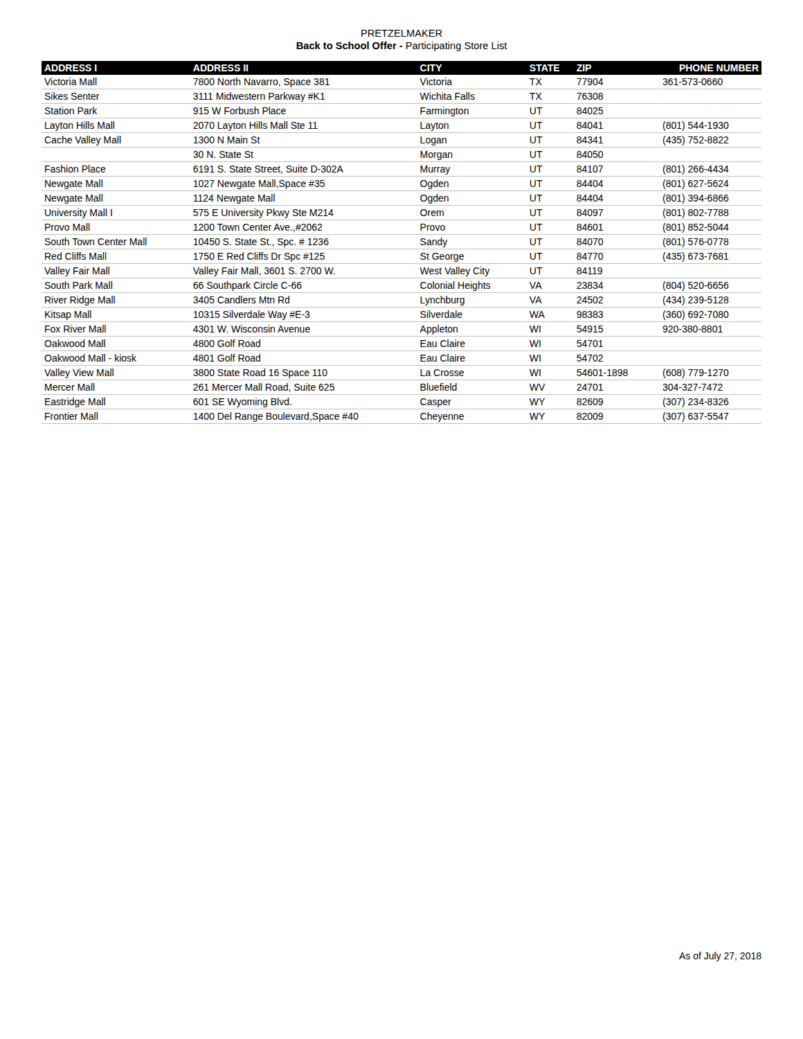PRETZELMAKER
Back to School Offer - Participating Store List
| ADDRESS I | ADDRESS II | CITY | STATE | ZIP | PHONE NUMBER |
| --- | --- | --- | --- | --- | --- |
| Victoria Mall | 7800 North Navarro, Space 381 | Victoria | TX | 77904 | 361-573-0660 |
| Sikes Senter | 3111 Midwestern Parkway #K1 | Wichita Falls | TX | 76308 | |
| Station Park | 915 W Forbush Place | Farmington | UT | 84025 | |
| Layton Hills Mall | 2070 Layton Hills Mall Ste 11 | Layton | UT | 84041 | (801) 544-1930 |
| Cache Valley Mall | 1300 N Main St | Logan | UT | 84341 | (435) 752-8822 |
| | 30 N. State St | Morgan | UT | 84050 | |
| Fashion Place | 6191 S. State Street, Suite D-302A | Murray | UT | 84107 | (801) 266-4434 |
| Newgate Mall | 1027 Newgate Mall,Space #35 | Ogden | UT | 84404 | (801) 627-5624 |
| Newgate Mall | 1124 Newgate Mall | Ogden | UT | 84404 | (801) 394-6866 |
| University Mall I | 575 E University Pkwy Ste M214 | Orem | UT | 84097 | (801) 802-7788 |
| Provo Mall | 1200 Town Center Ave.,#2062 | Provo | UT | 84601 | (801) 852-5044 |
| South Town Center Mall | 10450 S. State St., Spc. # 1236 | Sandy | UT | 84070 | (801) 576-0778 |
| Red Cliffs Mall | 1750 E Red Cliffs Dr Spc #125 | St George | UT | 84770 | (435) 673-7681 |
| Valley Fair Mall | Valley Fair Mall, 3601 S. 2700 W. | West Valley City | UT | 84119 | |
| South Park Mall | 66 Southpark Circle C-66 | Colonial Heights | VA | 23834 | (804) 520-6656 |
| River Ridge Mall | 3405 Candlers Mtn Rd | Lynchburg | VA | 24502 | (434) 239-5128 |
| Kitsap Mall | 10315 Silverdale Way #E-3 | Silverdale | WA | 98383 | (360) 692-7080 |
| Fox River Mall | 4301 W. Wisconsin Avenue | Appleton | WI | 54915 | 920-380-8801 |
| Oakwood Mall | 4800 Golf Road | Eau Claire | WI | 54701 | |
| Oakwood Mall - kiosk | 4801 Golf Road | Eau Claire | WI | 54702 | |
| Valley View Mall | 3800 State Road 16 Space 110 | La Crosse | WI | 54601-1898 | (608) 779-1270 |
| Mercer Mall | 261 Mercer Mall Road, Suite 625 | Bluefield | WV | 24701 | 304-327-7472 |
| Eastridge Mall | 601 SE Wyoming Blvd. | Casper | WY | 82609 | (307) 234-8326 |
| Frontier Mall | 1400 Del Range Boulevard,Space #40 | Cheyenne | WY | 82009 | (307) 637-5547 |
As of July 27, 2018